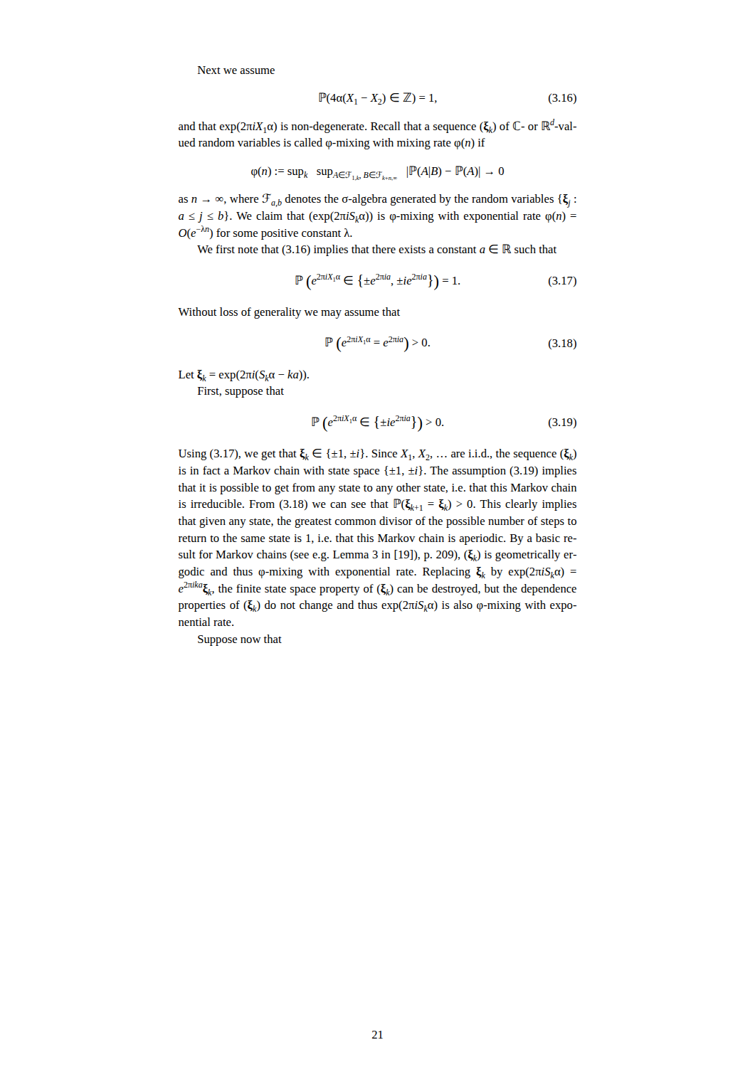Next we assume
ℙ(4α(X1 − X2) ∈ ℤ) = 1, (3.16)
and that exp(2πiX1α) is non-degenerate. Recall that a sequence (ξk) of ℂ- or ℝd-valued random variables is called φ-mixing with mixing rate φ(n) if
φ(n) := supk supA∈ℱ1,k, B∈ℱk+n,∞ |ℙ(A|B) − ℙ(A)| → 0
as n → ∞, where ℱa,b denotes the σ-algebra generated by the random variables {ξj : a ≤ j ≤ b}. We claim that (exp(2πiSkα)) is φ-mixing with exponential rate φ(n) = O(e−λn) for some positive constant λ.
We first note that (3.16) implies that there exists a constant a ∈ ℝ such that
ℙ (e2πiX1α ∈ {±e2πia, ±ie2πia}) = 1. (3.17)
Without loss of generality we may assume that
ℙ (e2πiX1α = e2πia) > 0. (3.18)
Let ξk = exp(2πi(Skα − ka)).
First, suppose that
ℙ (e2πiX1α ∈ {±ie2πia}) > 0. (3.19)
Using (3.17), we get that ξk ∈ {±1, ±i}. Since X1, X2, … are i.i.d., the sequence (ξk) is in fact a Markov chain with state space {±1, ±i}. The assumption (3.19) implies that it is possible to get from any state to any other state, i.e. that this Markov chain is irreducible. From (3.18) we can see that ℙ(ξk+1 = ξk) > 0. This clearly implies that given any state, the greatest common divisor of the possible number of steps to return to the same state is 1, i.e. that this Markov chain is aperiodic. By a basic result for Markov chains (see e.g. Lemma 3 in [19]), p. 209), (ξk) is geometrically ergodic and thus φ-mixing with exponential rate. Replacing ξk by exp(2πiSkα) = e2πikaξk, the finite state space property of (ξk) can be destroyed, but the dependence properties of (ξk) do not change and thus exp(2πiSkα) is also φ-mixing with exponential rate.
Suppose now that
21